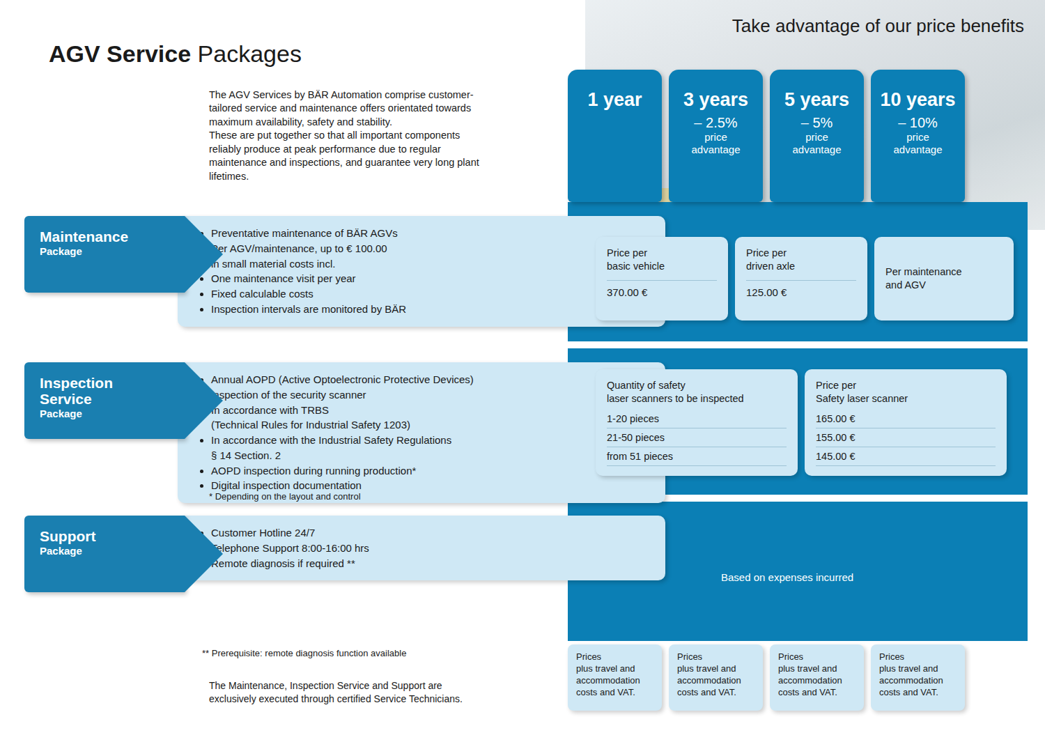Take advantage of our price benefits
AGV Service Packages
The AGV Services by BÄR Automation comprise customer-tailored service and maintenance offers orientated towards maximum availability, safety and stability.
These are put together so that all important components reliably produce at peak performance due to regular maintenance and inspections, and guarantee very long plant lifetimes.
1 year
3 years – 2.5% price
advantage
5 years – 5% price
advantage
10 years – 10% price
advantage
Maintenance Package
Preventative maintenance of BÄR AGVs
Per AGV/maintenance, up to € 100.00
in small material costs incl.
One maintenance visit per year
Fixed calculable costs
Inspection intervals are monitored by BÄR
Price per
basic vehicle
370.00 €
Price per
driven axle
125.00 €
Per maintenance
and AGV
Inspection
Service Package
Annual AOPD (Active Optoelectronic Protective Devices)
inspection of the security scanner
In accordance with TRBS
(Technical Rules for Industrial Safety 1203)
In accordance with the Industrial Safety Regulations
§ 14 Section. 2
AOPD inspection during running production*
Digital inspection documentation
Quantity of safety
laser scanners to be inspected
| 1-20 pieces |
| 21-50 pieces |
| from 51 pieces |
Price per
Safety laser scanner
| 165.00 € |
| 155.00 € |
| 145.00 € |
* Depending on the layout and control
Support Package
Customer Hotline 24/7
Telephone Support 8:00-16:00 hrs
Remote diagnosis if required **
Based on expenses incurred
** Prerequisite: remote diagnosis function available
The Maintenance, Inspection Service and Support are
exclusively executed through certified Service Technicians.
Prices
plus travel and accommodation costs and VAT.
Prices
plus travel and accommodation costs and VAT.
Prices
plus travel and accommodation costs and VAT.
Prices
plus travel and accommodation costs and VAT.